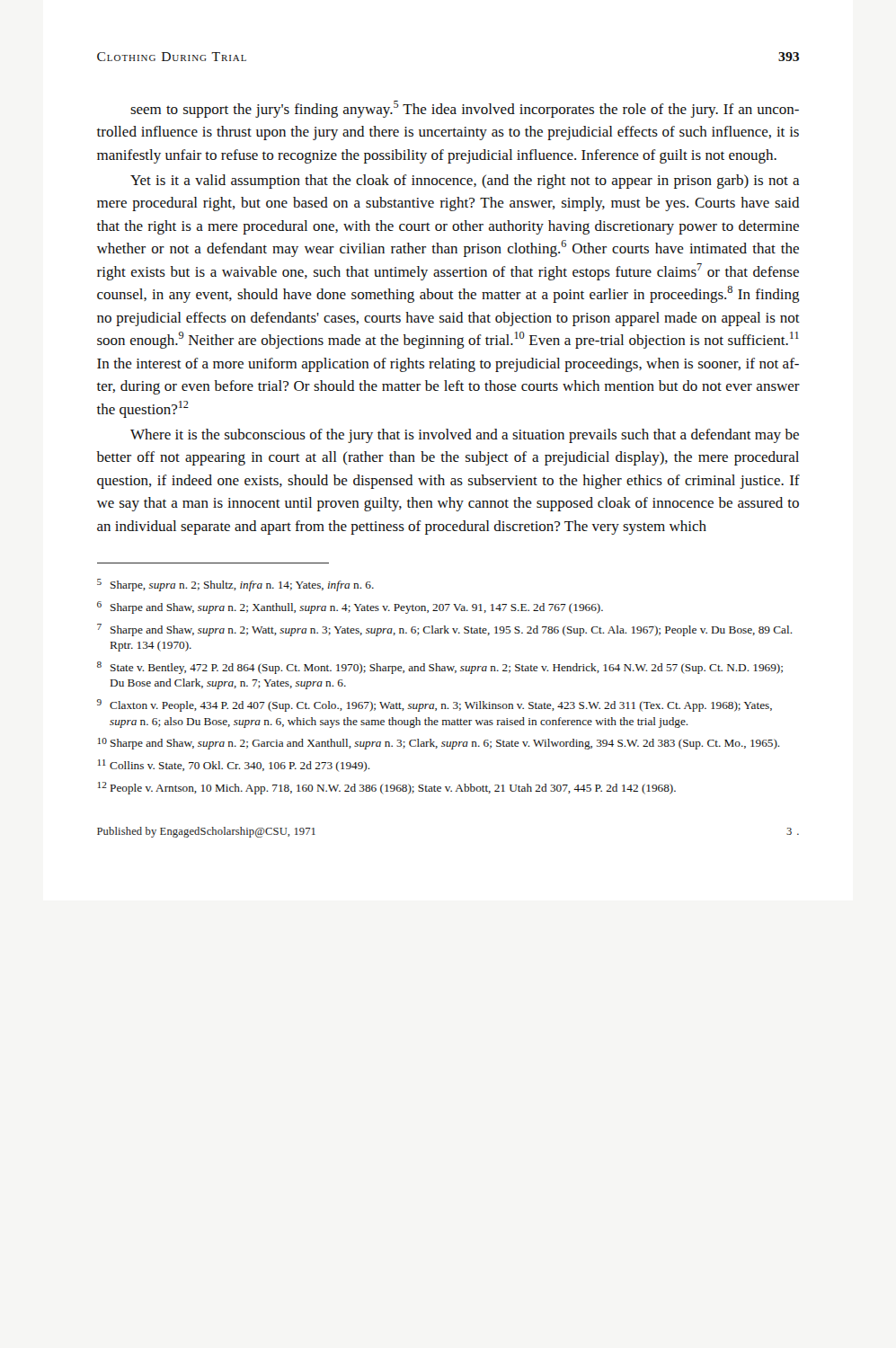Clothing During Trial 393
seem to support the jury's finding anyway.5 The idea involved incorporates the role of the jury. If an uncontrolled influence is thrust upon the jury and there is uncertainty as to the prejudicial effects of such influence, it is manifestly unfair to refuse to recognize the possibility of prejudicial influence. Inference of guilt is not enough.
Yet is it a valid assumption that the cloak of innocence, (and the right not to appear in prison garb) is not a mere procedural right, but one based on a substantive right? The answer, simply, must be yes. Courts have said that the right is a mere procedural one, with the court or other authority having discretionary power to determine whether or not a defendant may wear civilian rather than prison clothing.6 Other courts have intimated that the right exists but is a waivable one, such that untimely assertion of that right estops future claims7 or that defense counsel, in any event, should have done something about the matter at a point earlier in proceedings.8 In finding no prejudicial effects on defendants' cases, courts have said that objection to prison apparel made on appeal is not soon enough.9 Neither are objections made at the beginning of trial.10 Even a pre-trial objection is not sufficient.11 In the interest of a more uniform application of rights relating to prejudicial proceedings, when is sooner, if not after, during or even before trial? Or should the matter be left to those courts which mention but do not ever answer the question?12
Where it is the subconscious of the jury that is involved and a situation prevails such that a defendant may be better off not appearing in court at all (rather than be the subject of a prejudicial display), the mere procedural question, if indeed one exists, should be dispensed with as subservient to the higher ethics of criminal justice. If we say that a man is innocent until proven guilty, then why cannot the supposed cloak of innocence be assured to an individual separate and apart from the pettiness of procedural discretion? The very system which
5 Sharpe, supra n. 2; Shultz, infra n. 14; Yates, infra n. 6.
6 Sharpe and Shaw, supra n. 2; Xanthull, supra n. 4; Yates v. Peyton, 207 Va. 91, 147 S.E. 2d 767 (1966).
7 Sharpe and Shaw, supra n. 2; Watt, supra n. 3; Yates, supra, n. 6; Clark v. State, 195 S. 2d 786 (Sup. Ct. Ala. 1967); People v. Du Bose, 89 Cal. Rptr. 134 (1970).
8 State v. Bentley, 472 P. 2d 864 (Sup. Ct. Mont. 1970); Sharpe, and Shaw, supra n. 2; State v. Hendrick, 164 N.W. 2d 57 (Sup. Ct. N.D. 1969); Du Bose and Clark, supra, n. 7; Yates, supra n. 6.
9 Claxton v. People, 434 P. 2d 407 (Sup. Ct. Colo., 1967); Watt, supra, n. 3; Wilkinson v. State, 423 S.W. 2d 311 (Tex. Ct. App. 1968); Yates, supra n. 6; also Du Bose, supra n. 6, which says the same though the matter was raised in conference with the trial judge.
10 Sharpe and Shaw, supra n. 2; Garcia and Xanthull, supra n. 3; Clark, supra n. 6; State v. Wilwording, 394 S.W. 2d 383 (Sup. Ct. Mo., 1965).
11 Collins v. State, 70 Okl. Cr. 340, 106 P. 2d 273 (1949).
12 People v. Arntson, 10 Mich. App. 718, 160 N.W. 2d 386 (1968); State v. Abbott, 21 Utah 2d 307, 445 P. 2d 142 (1968).
Published by EngagedScholarship@CSU, 1971 3.